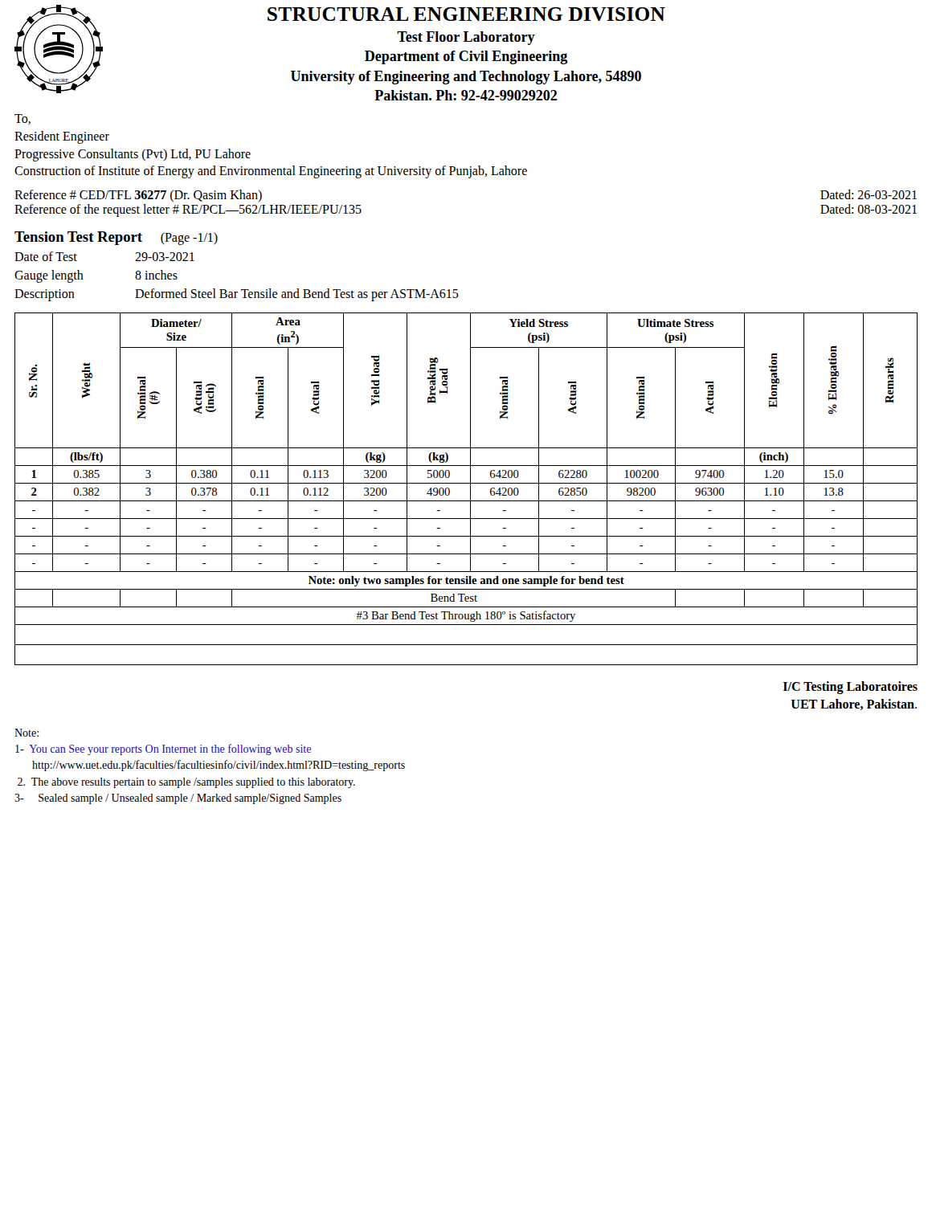LAHORE
STRUCTURAL ENGINEERING DIVISION
Test Floor Laboratory
Department of Civil Engineering
University of Engineering and Technology Lahore, 54890
Pakistan. Ph: 92-42-99029202
To,
Resident Engineer
Progressive Consultants (Pvt) Ltd, PU Lahore
Construction of Institute of Energy and Environmental Engineering at University of Punjab, Lahore
Reference # CED/TFL 36277 (Dr. Qasim Khan)
Dated: 26-03-2021
Reference of the request letter # RE/PCL—562/LHR/IEEE/PU/135
Dated: 08-03-2021
Tension Test Report (Page -1/1)
Date of Test
29-03-2021
Gauge length
8 inches
Description
Deformed Steel Bar Tensile and Bend Test as per ASTM-A615
| Sr. No. | Weight | Diameter/ Size | Area (in 2 ) | Yield load | Breaking Load | Yield Stress (psi) | Ultimate Stress (psi) | Elongation | % Elongation | Remarks |
| --- | --- | --- | --- | --- | --- | --- | --- | --- | --- | --- |
| Nominal (#) | Actual (inch) | Nominal | Actual | Nominal | Actual | Nominal | Actual |
| | (lbs/ft) | | | | | (kg) | (kg) | | | | | (inch) | | |
| 1 | 0.385 | 3 | 0.380 | 0.11 | 0.113 | 3200 | 5000 | 64200 | 62280 | 100200 | 97400 | 1.20 | 15.0 | |
| 2 | 0.382 | 3 | 0.378 | 0.11 | 0.112 | 3200 | 4900 | 64200 | 62850 | 98200 | 96300 | 1.10 | 13.8 | |
| - | - | - | - | - | - | - | - | - | - | - | - | - | - | |
| - | - | - | - | - | - | - | - | - | - | - | - | - | - | |
| - | - | - | - | - | - | - | - | - | - | - | - | - | - | |
| - | - | - | - | - | - | - | - | - | - | - | - | - | - | |
| Note: only two samples for tensile and one sample for bend test |
| | | | | Bend Test | | | | |
| #3 Bar Bend Test Through 180º is Satisfactory |
I/C Testing Laboratoires
UET Lahore, Pakistan.
Note:
1- You can See your reports On Internet in the following web site
http://www.uet.edu.pk/faculties/facultiesinfo/civil/index.html?RID=testing_reports
2. The above results pertain to sample /samples supplied to this laboratory.
3- Sealed sample / Unsealed sample / Marked sample/Signed Samples